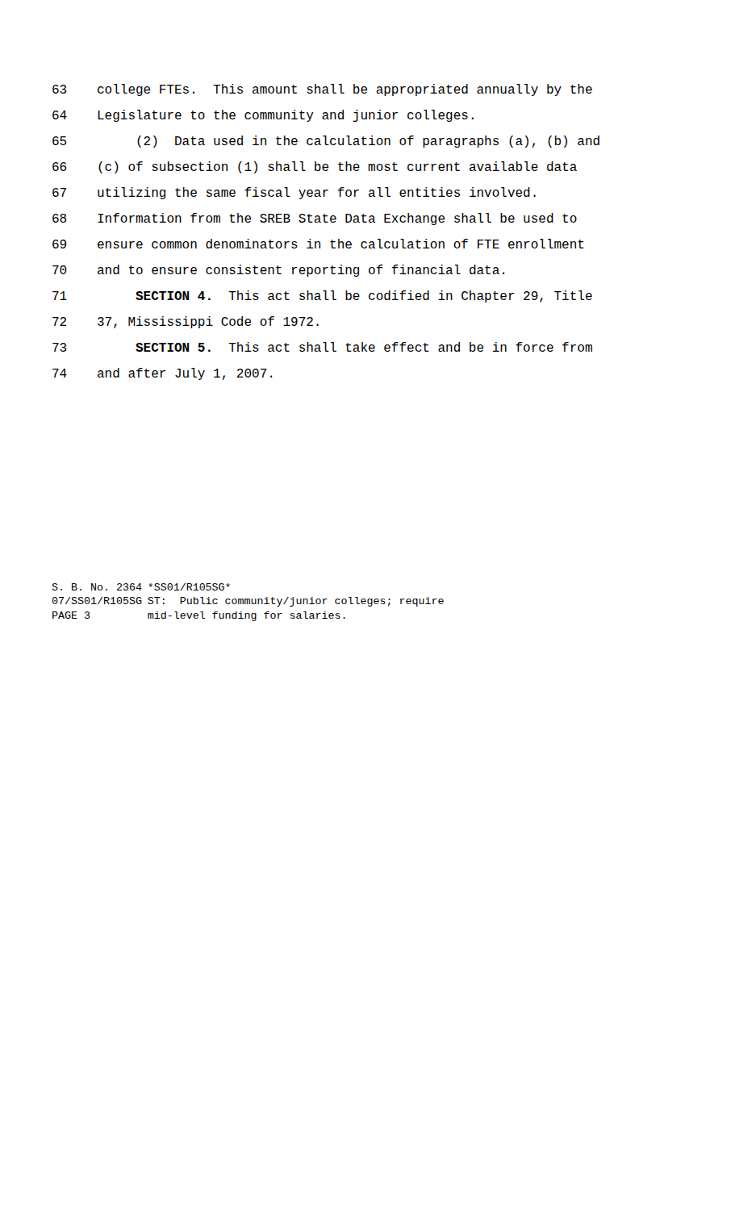63 college FTEs. This amount shall be appropriated annually by the
64 Legislature to the community and junior colleges.
65 (2) Data used in the calculation of paragraphs (a), (b) and
66 (c) of subsection (1) shall be the most current available data
67 utilizing the same fiscal year for all entities involved.
68 Information from the SREB State Data Exchange shall be used to
69 ensure common denominators in the calculation of FTE enrollment
70 and to ensure consistent reporting of financial data.
71 SECTION 4. This act shall be codified in Chapter 29, Title
72 37, Mississippi Code of 1972.
73 SECTION 5. This act shall take effect and be in force from
74 and after July 1, 2007.
| S. B. No. 2364 | *SS01/R105SG* |
| 07/SS01/R105SG | ST: Public community/junior colleges; require |
| PAGE 3 | mid-level funding for salaries. |